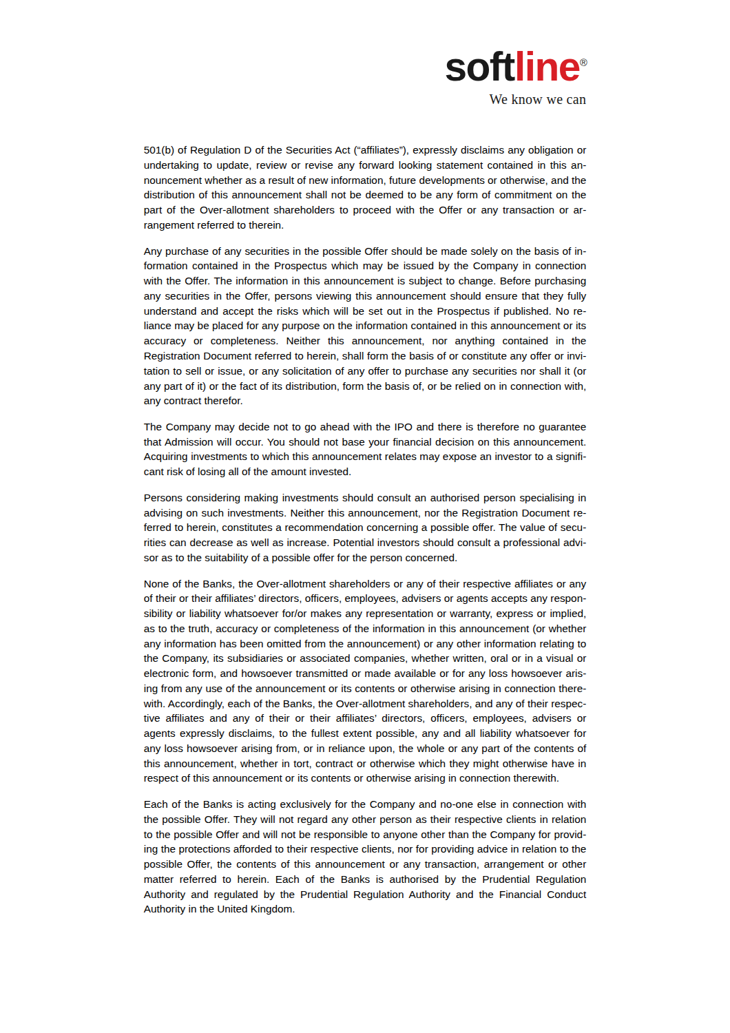soft line®
We know we can
501(b) of Regulation D of the Securities Act (“affiliates”), expressly disclaims any obligation or undertaking to update, review or revise any forward looking statement contained in this announcement whether as a result of new information, future developments or otherwise, and the distribution of this announcement shall not be deemed to be any form of commitment on the part of the Over-allotment shareholders to proceed with the Offer or any transaction or arrangement referred to therein.
Any purchase of any securities in the possible Offer should be made solely on the basis of information contained in the Prospectus which may be issued by the Company in connection with the Offer. The information in this announcement is subject to change. Before purchasing any securities in the Offer, persons viewing this announcement should ensure that they fully understand and accept the risks which will be set out in the Prospectus if published. No reliance may be placed for any purpose on the information contained in this announcement or its accuracy or completeness. Neither this announcement, nor anything contained in the Registration Document referred to herein, shall form the basis of or constitute any offer or invitation to sell or issue, or any solicitation of any offer to purchase any securities nor shall it (or any part of it) or the fact of its distribution, form the basis of, or be relied on in connection with, any contract therefor.
The Company may decide not to go ahead with the IPO and there is therefore no guarantee that Admission will occur. You should not base your financial decision on this announcement. Acquiring investments to which this announcement relates may expose an investor to a significant risk of losing all of the amount invested.
Persons considering making investments should consult an authorised person specialising in advising on such investments. Neither this announcement, nor the Registration Document referred to herein, constitutes a recommendation concerning a possible offer. The value of securities can decrease as well as increase. Potential investors should consult a professional advisor as to the suitability of a possible offer for the person concerned.
None of the Banks, the Over-allotment shareholders or any of their respective affiliates or any of their or their affiliates’ directors, officers, employees, advisers or agents accepts any responsibility or liability whatsoever for/or makes any representation or warranty, express or implied, as to the truth, accuracy or completeness of the information in this announcement (or whether any information has been omitted from the announcement) or any other information relating to the Company, its subsidiaries or associated companies, whether written, oral or in a visual or electronic form, and howsoever transmitted or made available or for any loss howsoever arising from any use of the announcement or its contents or otherwise arising in connection therewith. Accordingly, each of the Banks, the Over-allotment shareholders, and any of their respective affiliates and any of their or their affiliates’ directors, officers, employees, advisers or agents expressly disclaims, to the fullest extent possible, any and all liability whatsoever for any loss howsoever arising from, or in reliance upon, the whole or any part of the contents of this announcement, whether in tort, contract or otherwise which they might otherwise have in respect of this announcement or its contents or otherwise arising in connection therewith.
Each of the Banks is acting exclusively for the Company and no-one else in connection with the possible Offer. They will not regard any other person as their respective clients in relation to the possible Offer and will not be responsible to anyone other than the Company for providing the protections afforded to their respective clients, nor for providing advice in relation to the possible Offer, the contents of this announcement or any transaction, arrangement or other matter referred to herein. Each of the Banks is authorised by the Prudential Regulation Authority and regulated by the Prudential Regulation Authority and the Financial Conduct Authority in the United Kingdom.